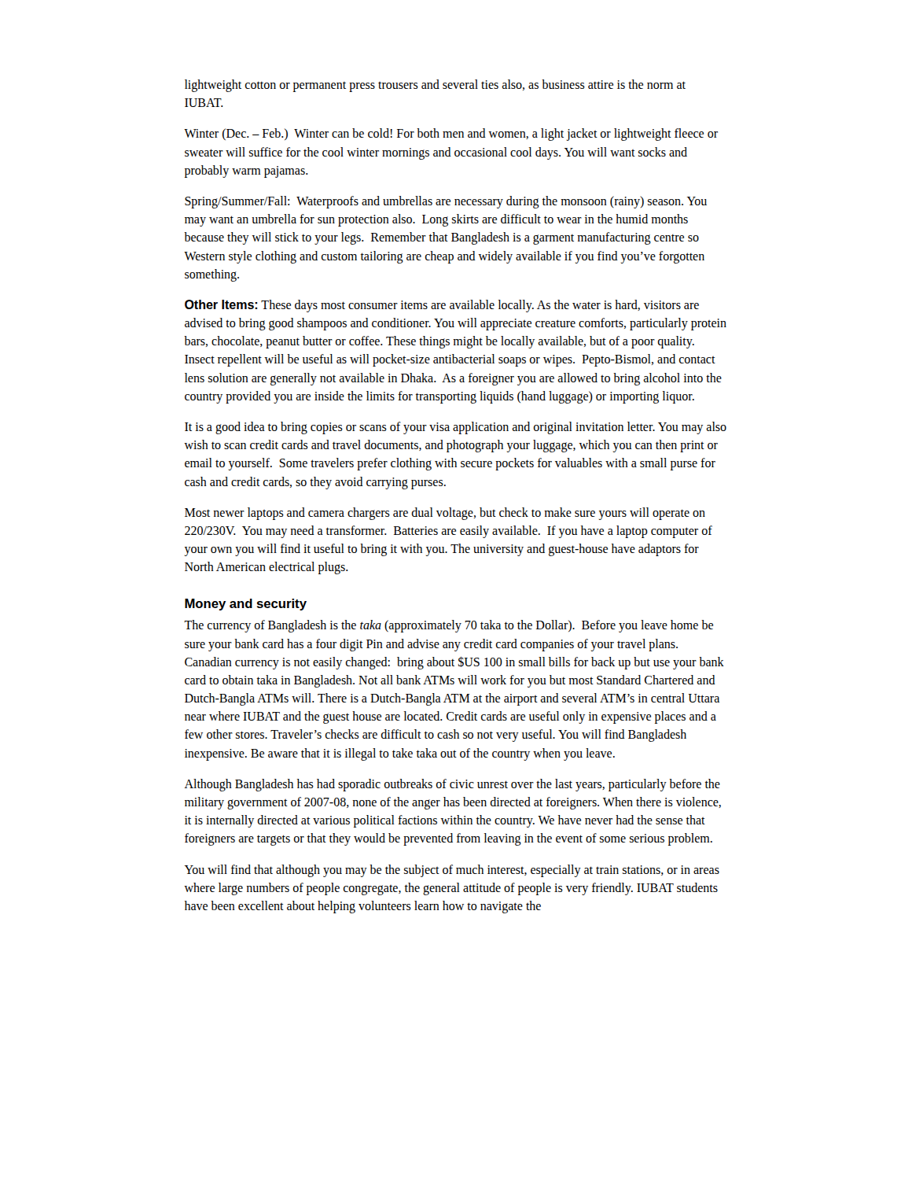lightweight cotton or permanent press trousers and several ties also, as business attire is the norm at IUBAT.
Winter (Dec. – Feb.) Winter can be cold! For both men and women, a light jacket or lightweight fleece or sweater will suffice for the cool winter mornings and occasional cool days. You will want socks and probably warm pajamas.
Spring/Summer/Fall: Waterproofs and umbrellas are necessary during the monsoon (rainy) season. You may want an umbrella for sun protection also. Long skirts are difficult to wear in the humid months because they will stick to your legs. Remember that Bangladesh is a garment manufacturing centre so Western style clothing and custom tailoring are cheap and widely available if you find you’ve forgotten something.
Other Items: These days most consumer items are available locally. As the water is hard, visitors are advised to bring good shampoos and conditioner. You will appreciate creature comforts, particularly protein bars, chocolate, peanut butter or coffee. These things might be locally available, but of a poor quality. Insect repellent will be useful as will pocket-size antibacterial soaps or wipes. Pepto-Bismol, and contact lens solution are generally not available in Dhaka. As a foreigner you are allowed to bring alcohol into the country provided you are inside the limits for transporting liquids (hand luggage) or importing liquor.
It is a good idea to bring copies or scans of your visa application and original invitation letter. You may also wish to scan credit cards and travel documents, and photograph your luggage, which you can then print or email to yourself. Some travelers prefer clothing with secure pockets for valuables with a small purse for cash and credit cards, so they avoid carrying purses.
Most newer laptops and camera chargers are dual voltage, but check to make sure yours will operate on 220/230V. You may need a transformer. Batteries are easily available. If you have a laptop computer of your own you will find it useful to bring it with you. The university and guest-house have adaptors for North American electrical plugs.
Money and security
The currency of Bangladesh is the taka (approximately 70 taka to the Dollar). Before you leave home be sure your bank card has a four digit Pin and advise any credit card companies of your travel plans. Canadian currency is not easily changed: bring about $US 100 in small bills for back up but use your bank card to obtain taka in Bangladesh. Not all bank ATMs will work for you but most Standard Chartered and Dutch-Bangla ATMs will. There is a Dutch-Bangla ATM at the airport and several ATM’s in central Uttara near where IUBAT and the guest house are located. Credit cards are useful only in expensive places and a few other stores. Traveler’s checks are difficult to cash so not very useful. You will find Bangladesh inexpensive. Be aware that it is illegal to take taka out of the country when you leave.
Although Bangladesh has had sporadic outbreaks of civic unrest over the last years, particularly before the military government of 2007-08, none of the anger has been directed at foreigners. When there is violence, it is internally directed at various political factions within the country. We have never had the sense that foreigners are targets or that they would be prevented from leaving in the event of some serious problem.
You will find that although you may be the subject of much interest, especially at train stations, or in areas where large numbers of people congregate, the general attitude of people is very friendly. IUBAT students have been excellent about helping volunteers learn how to navigate the